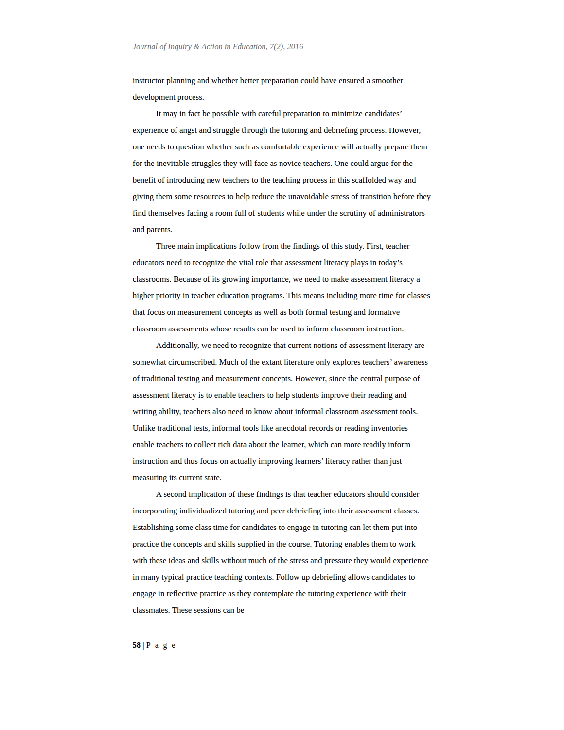Journal of Inquiry & Action in Education, 7(2), 2016
instructor planning and whether better preparation could have ensured a smoother development process.
It may in fact be possible with careful preparation to minimize candidates’ experience of angst and struggle through the tutoring and debriefing process. However, one needs to question whether such as comfortable experience will actually prepare them for the inevitable struggles they will face as novice teachers. One could argue for the benefit of introducing new teachers to the teaching process in this scaffolded way and giving them some resources to help reduce the unavoidable stress of transition before they find themselves facing a room full of students while under the scrutiny of administrators and parents.
Three main implications follow from the findings of this study. First, teacher educators need to recognize the vital role that assessment literacy plays in today’s classrooms. Because of its growing importance, we need to make assessment literacy a higher priority in teacher education programs. This means including more time for classes that focus on measurement concepts as well as both formal testing and formative classroom assessments whose results can be used to inform classroom instruction.
Additionally, we need to recognize that current notions of assessment literacy are somewhat circumscribed. Much of the extant literature only explores teachers’ awareness of traditional testing and measurement concepts. However, since the central purpose of assessment literacy is to enable teachers to help students improve their reading and writing ability, teachers also need to know about informal classroom assessment tools. Unlike traditional tests, informal tools like anecdotal records or reading inventories enable teachers to collect rich data about the learner, which can more readily inform instruction and thus focus on actually improving learners’ literacy rather than just measuring its current state.
A second implication of these findings is that teacher educators should consider incorporating individualized tutoring and peer debriefing into their assessment classes. Establishing some class time for candidates to engage in tutoring can let them put into practice the concepts and skills supplied in the course. Tutoring enables them to work with these ideas and skills without much of the stress and pressure they would experience in many typical practice teaching contexts. Follow up debriefing allows candidates to engage in reflective practice as they contemplate the tutoring experience with their classmates. These sessions can be
58 | P a g e